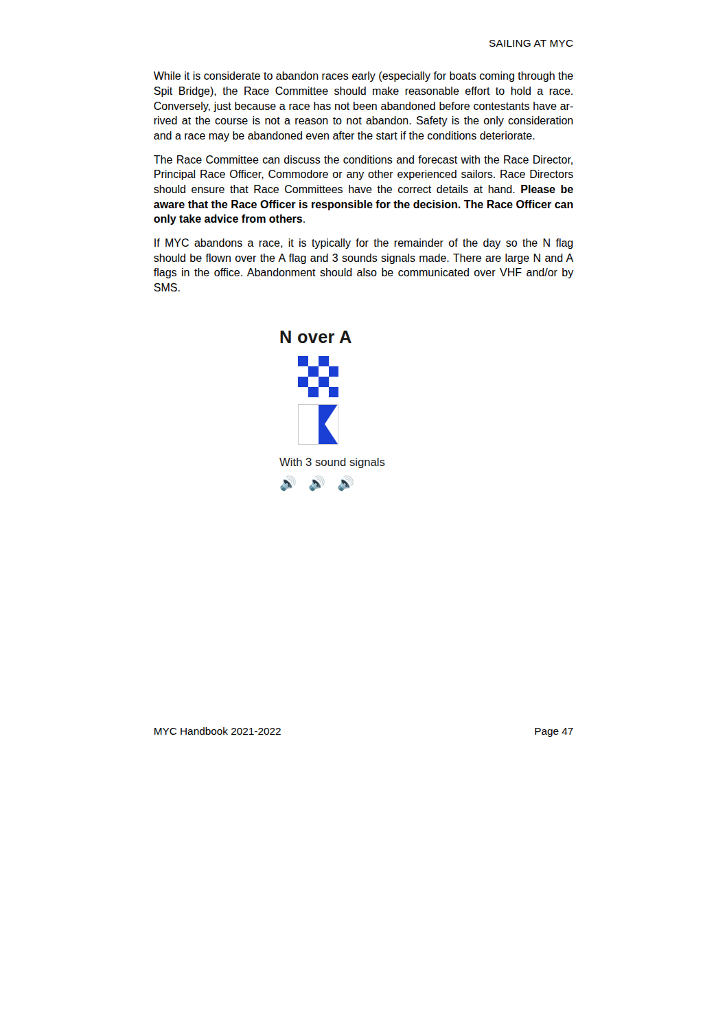SAILING AT MYC
While it is considerate to abandon races early (especially for boats coming through the Spit Bridge), the Race Committee should make reasonable effort to hold a race. Conversely, just because a race has not been abandoned before contestants have arrived at the course is not a reason to not abandon. Safety is the only consideration and a race may be abandoned even after the start if the conditions deteriorate.
The Race Committee can discuss the conditions and forecast with the Race Director, Principal Race Officer, Commodore or any other experienced sailors. Race Directors should ensure that Race Committees have the correct details at hand. Please be aware that the Race Officer is responsible for the decision. The Race Officer can only take advice from others.
If MYC abandons a race, it is typically for the remainder of the day so the N flag should be flown over the A flag and 3 sounds signals made. There are large N and A flags in the office. Abandonment should also be communicated over VHF and/or by SMS.
N over A
With 3 sound signals
🔊 🔊 🔊
MYC Handbook 2021-2022
Page 47